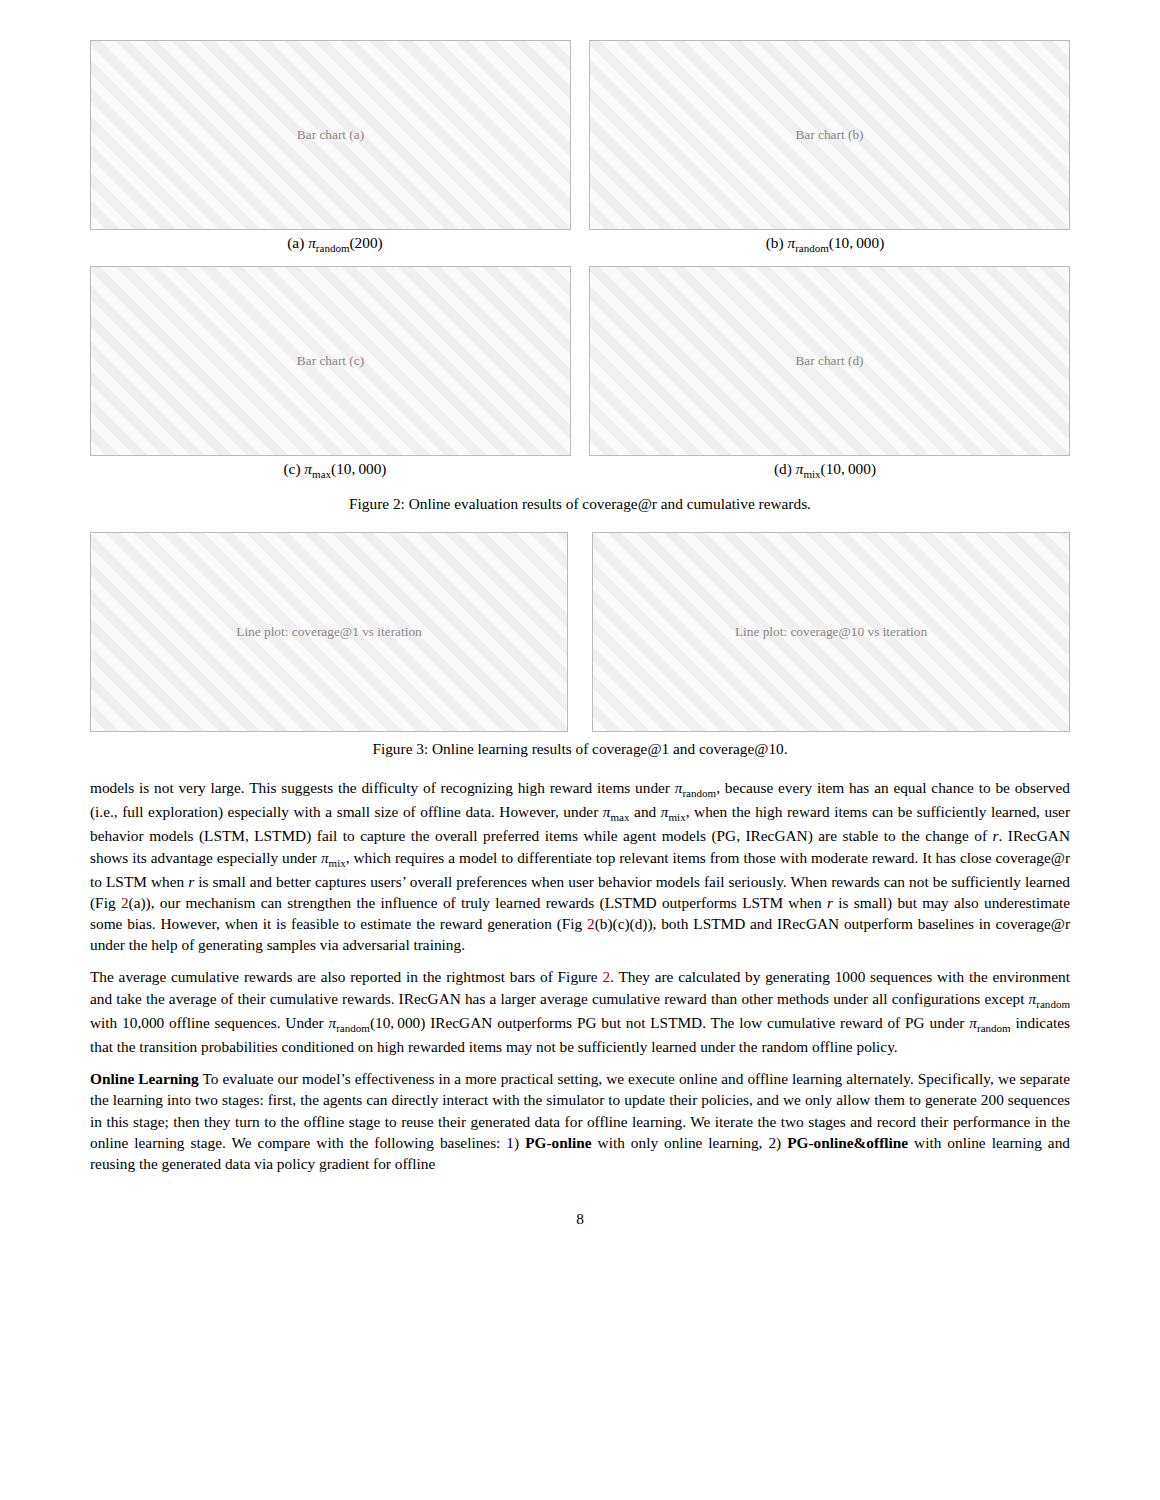Bar chart (a)
Bar chart (b)
(a) πrandom(200)
(b) πrandom(10, 000)
Bar chart (c)
Bar chart (d)
(c) πmax(10, 000)
(d) πmix(10, 000)
Figure 2: Online evaluation results of coverage@r and cumulative rewards.
Line plot: coverage@1 vs iteration
Line plot: coverage@10 vs iteration
Figure 3: Online learning results of coverage@1 and coverage@10.
models is not very large. This suggests the difficulty of recognizing high reward items under πrandom, because every item has an equal chance to be observed (i.e., full exploration) especially with a small size of offline data. However, under πmax and πmix, when the high reward items can be sufficiently learned, user behavior models (LSTM, LSTMD) fail to capture the overall preferred items while agent models (PG, IRecGAN) are stable to the change of r. IRecGAN shows its advantage especially under πmix, which requires a model to differentiate top relevant items from those with moderate reward. It has close coverage@r to LSTM when r is small and better captures users’ overall preferences when user behavior models fail seriously. When rewards can not be sufficiently learned (Fig 2(a)), our mechanism can strengthen the influence of truly learned rewards (LSTMD outperforms LSTM when r is small) but may also underestimate some bias. However, when it is feasible to estimate the reward generation (Fig 2(b)(c)(d)), both LSTMD and IRecGAN outperform baselines in coverage@r under the help of generating samples via adversarial training.
The average cumulative rewards are also reported in the rightmost bars of Figure 2. They are calculated by generating 1000 sequences with the environment and take the average of their cumulative rewards. IRecGAN has a larger average cumulative reward than other methods under all configurations except πrandom with 10,000 offline sequences. Under πrandom(10, 000) IRecGAN outperforms PG but not LSTMD. The low cumulative reward of PG under πrandom indicates that the transition probabilities conditioned on high rewarded items may not be sufficiently learned under the random offline policy.
Online Learning To evaluate our model’s effectiveness in a more practical setting, we execute online and offline learning alternately. Specifically, we separate the learning into two stages: first, the agents can directly interact with the simulator to update their policies, and we only allow them to generate 200 sequences in this stage; then they turn to the offline stage to reuse their generated data for offline learning. We iterate the two stages and record their performance in the online learning stage. We compare with the following baselines: 1) PG-online with only online learning, 2) PG-online&offline with online learning and reusing the generated data via policy gradient for offline
8